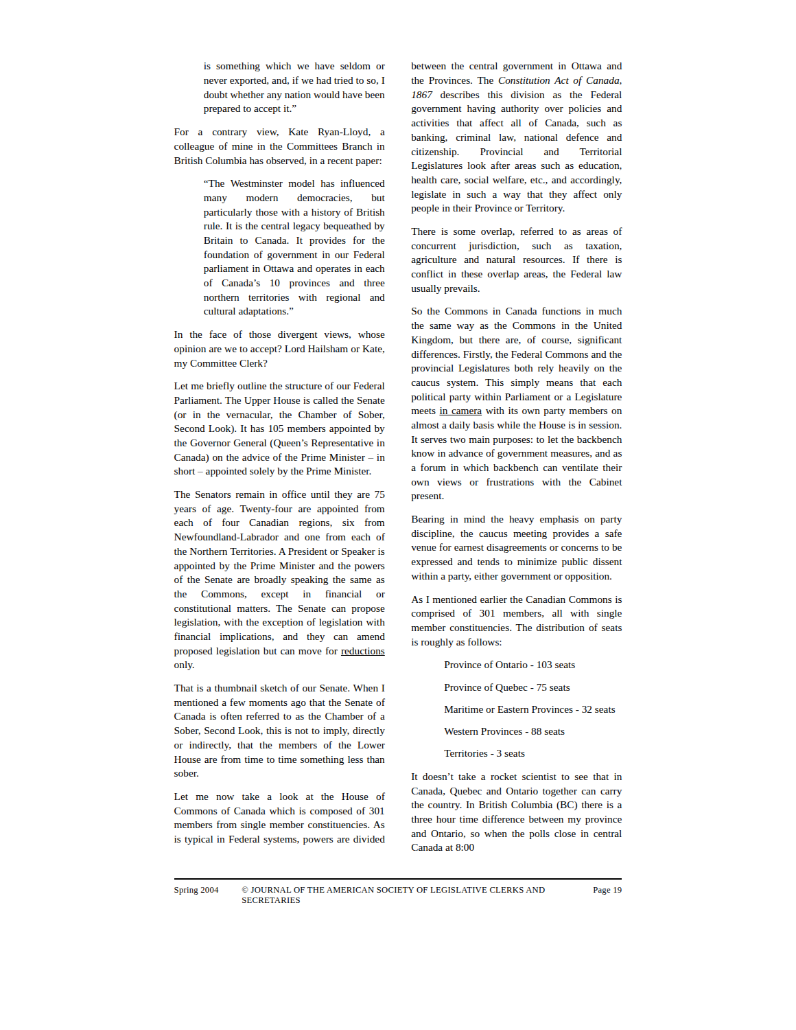is something which we have seldom or never exported, and, if we had tried to so, I doubt whether any nation would have been prepared to accept it.”
For a contrary view, Kate Ryan-Lloyd, a colleague of mine in the Committees Branch in British Columbia has observed, in a recent paper:
“The Westminster model has influenced many modern democracies, but particularly those with a history of British rule. It is the central legacy bequeathed by Britain to Canada. It provides for the foundation of government in our Federal parliament in Ottawa and operates in each of Canada’s 10 provinces and three northern territories with regional and cultural adaptations.”
In the face of those divergent views, whose opinion are we to accept? Lord Hailsham or Kate, my Committee Clerk?
Let me briefly outline the structure of our Federal Parliament. The Upper House is called the Senate (or in the vernacular, the Chamber of Sober, Second Look). It has 105 members appointed by the Governor General (Queen’s Representative in Canada) on the advice of the Prime Minister – in short – appointed solely by the Prime Minister.
The Senators remain in office until they are 75 years of age. Twenty-four are appointed from each of four Canadian regions, six from Newfoundland-Labrador and one from each of the Northern Territories. A President or Speaker is appointed by the Prime Minister and the powers of the Senate are broadly speaking the same as the Commons, except in financial or constitutional matters. The Senate can propose legislation, with the exception of legislation with financial implications, and they can amend proposed legislation but can move for reductions only.
That is a thumbnail sketch of our Senate. When I mentioned a few moments ago that the Senate of Canada is often referred to as the Chamber of a Sober, Second Look, this is not to imply, directly or indirectly, that the members of the Lower House are from time to time something less than sober.
Let me now take a look at the House of Commons of Canada which is composed of 301 members from single member constituencies. As is typical in Federal systems, powers are divided between the central government in Ottawa and the Provinces. The Constitution Act of Canada, 1867 describes this division as the Federal government having authority over policies and activities that affect all of Canada, such as banking, criminal law, national defence and citizenship. Provincial and Territorial Legislatures look after areas such as education, health care, social welfare, etc., and accordingly, legislate in such a way that they affect only people in their Province or Territory.
There is some overlap, referred to as areas of concurrent jurisdiction, such as taxation, agriculture and natural resources. If there is conflict in these overlap areas, the Federal law usually prevails.
So the Commons in Canada functions in much the same way as the Commons in the United Kingdom, but there are, of course, significant differences. Firstly, the Federal Commons and the provincial Legislatures both rely heavily on the caucus system. This simply means that each political party within Parliament or a Legislature meets in camera with its own party members on almost a daily basis while the House is in session. It serves two main purposes: to let the backbench know in advance of government measures, and as a forum in which backbench can ventilate their own views or frustrations with the Cabinet present.
Bearing in mind the heavy emphasis on party discipline, the caucus meeting provides a safe venue for earnest disagreements or concerns to be expressed and tends to minimize public dissent within a party, either government or opposition.
As I mentioned earlier the Canadian Commons is comprised of 301 members, all with single member constituencies. The distribution of seats is roughly as follows:
Province of Ontario - 103 seats
Province of Quebec - 75 seats
Maritime or Eastern Provinces - 32 seats
Western Provinces - 88 seats
Territories - 3 seats
It doesn’t take a rocket scientist to see that in Canada, Quebec and Ontario together can carry the country. In British Columbia (BC) there is a three hour time difference between my province and Ontario, so when the polls close in central Canada at 8:00
Spring 2004 © JOURNAL OF THE AMERICAN SOCIETY OF LEGISLATIVE CLERKS AND SECRETARIES Page 19